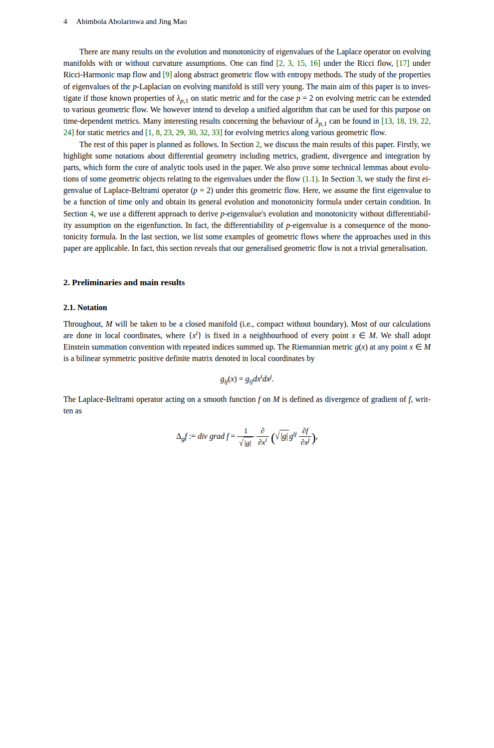4 Abimbola Abolarinwa and Jing Mao
There are many results on the evolution and monotonicity of eigenvalues of the Laplace operator on evolving manifolds with or without curvature assumptions. One can find [2, 3, 15, 16] under the Ricci flow, [17] under Ricci-Harmonic map flow and [9] along abstract geometric flow with entropy methods. The study of the properties of eigenvalues of the p-Laplacian on evolving manifold is still very young. The main aim of this paper is to investigate if those known properties of λp,1 on static metric and for the case p = 2 on evolving metric can be extended to various geometric flow. We however intend to develop a unified algorithm that can be used for this purpose on time-dependent metrics. Many interesting results concerning the behaviour of λp,1 can be found in [13, 18, 19, 22, 24] for static metrics and [1, 8, 23, 29, 30, 32, 33] for evolving metrics along various geometric flow.
The rest of this paper is planned as follows. In Section 2, we discuss the main results of this paper. Firstly, we highlight some notations about differential geometry including metrics, gradient, divergence and integration by parts, which form the core of analytic tools used in the paper. We also prove some technical lemmas about evolutions of some geometric objects relating to the eigenvalues under the flow (1.1). In Section 3, we study the first eigenvalue of Laplace-Beltrami operator (p = 2) under this geometric flow. Here, we assume the first eigenvalue to be a function of time only and obtain its general evolution and monotonicity formula under certain condition. In Section 4, we use a different approach to derive p-eigenvalue's evolution and monotonicity without differentiability assumption on the eigenfunction. In fact, the differentiability of p-eigenvalue is a consequence of the monotonicity formula. In the last section, we list some examples of geometric flows where the approaches used in this paper are applicable. In fact, this section reveals that our generalised geometric flow is not a trivial generalisation.
2. Preliminaries and main results
2.1. Notation
Throughout, M will be taken to be a closed manifold (i.e., compact without boundary). Most of our calculations are done in local coordinates, where {xi} is fixed in a neighbourhood of every point x ∈ M. We shall adopt Einstein summation convention with repeated indices summed up. The Riemannian metric g(x) at any point x ∈ M is a bilinear symmetric positive definite matrix denoted in local coordinates by
gij(x) = gijdxidxj.
The Laplace-Beltrami operator acting on a smooth function f on M is defined as divergence of gradient of f, written as
Δgf := div grad f = 1√|g| ∂∂xi (√|g|gij ∂f∂xj),